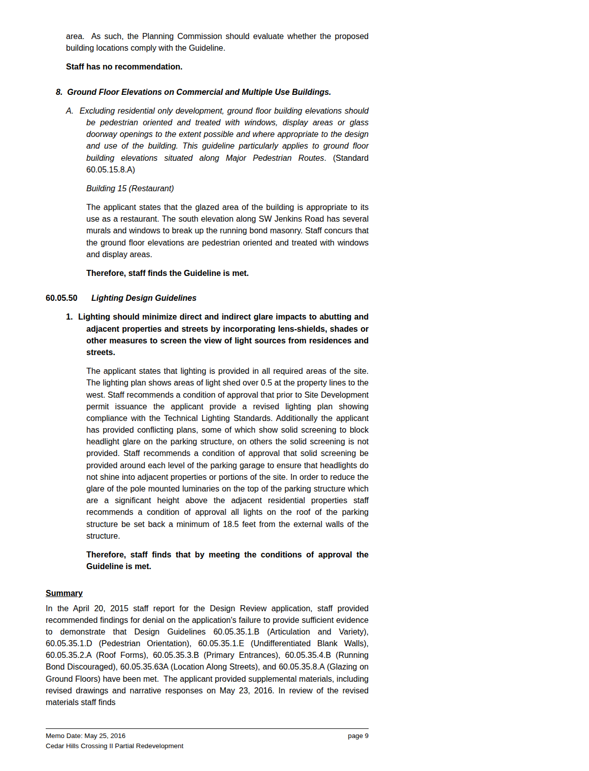area. As such, the Planning Commission should evaluate whether the proposed building locations comply with the Guideline.
Staff has no recommendation.
8. Ground Floor Elevations on Commercial and Multiple Use Buildings.
A. Excluding residential only development, ground floor building elevations should be pedestrian oriented and treated with windows, display areas or glass doorway openings to the extent possible and where appropriate to the design and use of the building. This guideline particularly applies to ground floor building elevations situated along Major Pedestrian Routes. (Standard 60.05.15.8.A)
Building 15 (Restaurant)
The applicant states that the glazed area of the building is appropriate to its use as a restaurant. The south elevation along SW Jenkins Road has several murals and windows to break up the running bond masonry. Staff concurs that the ground floor elevations are pedestrian oriented and treated with windows and display areas.
Therefore, staff finds the Guideline is met.
60.05.50 Lighting Design Guidelines
1. Lighting should minimize direct and indirect glare impacts to abutting and adjacent properties and streets by incorporating lens-shields, shades or other measures to screen the view of light sources from residences and streets.
The applicant states that lighting is provided in all required areas of the site. The lighting plan shows areas of light shed over 0.5 at the property lines to the west. Staff recommends a condition of approval that prior to Site Development permit issuance the applicant provide a revised lighting plan showing compliance with the Technical Lighting Standards. Additionally the applicant has provided conflicting plans, some of which show solid screening to block headlight glare on the parking structure, on others the solid screening is not provided. Staff recommends a condition of approval that solid screening be provided around each level of the parking garage to ensure that headlights do not shine into adjacent properties or portions of the site. In order to reduce the glare of the pole mounted luminaries on the top of the parking structure which are a significant height above the adjacent residential properties staff recommends a condition of approval all lights on the roof of the parking structure be set back a minimum of 18.5 feet from the external walls of the structure.
Therefore, staff finds that by meeting the conditions of approval the Guideline is met.
Summary
In the April 20, 2015 staff report for the Design Review application, staff provided recommended findings for denial on the application's failure to provide sufficient evidence to demonstrate that Design Guidelines 60.05.35.1.B (Articulation and Variety), 60.05.35.1.D (Pedestrian Orientation), 60.05.35.1.E (Undifferentiated Blank Walls), 60.05.35.2.A (Roof Forms), 60.05.35.3.B (Primary Entrances), 60.05.35.4.B (Running Bond Discouraged), 60.05.35.63A (Location Along Streets), and 60.05.35.8.A (Glazing on Ground Floors) have been met. The applicant provided supplemental materials, including revised drawings and narrative responses on May 23, 2016. In review of the revised materials staff finds
Memo Date: May 25, 2016
Cedar Hills Crossing II Partial Redevelopment
page 9